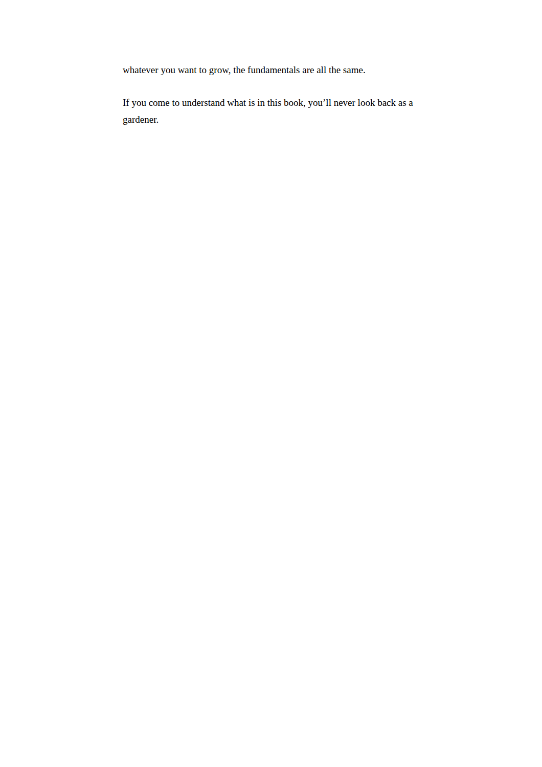whatever you want to grow, the fundamentals are all the same.
If you come to understand what is in this book, you’ll never look back as a gardener.